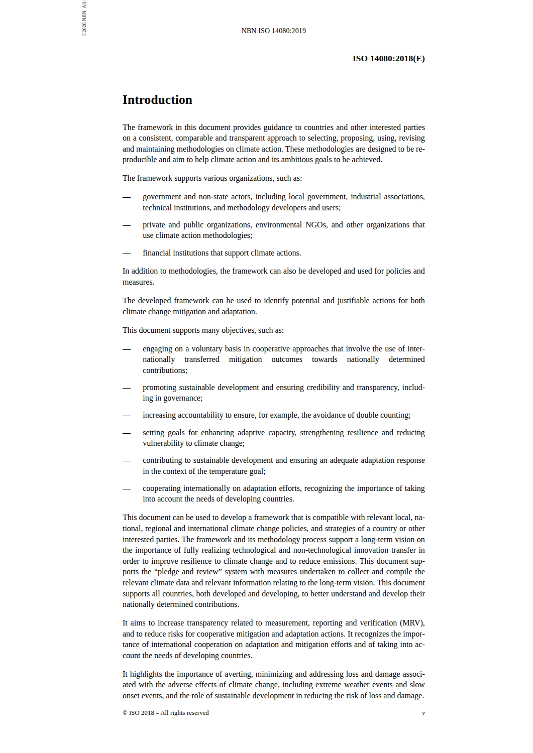©2020 NBN. All rights reserved – PREVIEW first 9 pages
NBN ISO 14080:2019
ISO 14080:2018(E)
Introduction
The framework in this document provides guidance to countries and other interested parties on a consistent, comparable and transparent approach to selecting, proposing, using, revising and maintaining methodologies on climate action. These methodologies are designed to be reproducible and aim to help climate action and its ambitious goals to be achieved.
The framework supports various organizations, such as:
government and non-state actors, including local government, industrial associations, technical institutions, and methodology developers and users;
private and public organizations, environmental NGOs, and other organizations that use climate action methodologies;
financial institutions that support climate actions.
In addition to methodologies, the framework can also be developed and used for policies and measures.
The developed framework can be used to identify potential and justifiable actions for both climate change mitigation and adaptation.
This document supports many objectives, such as:
engaging on a voluntary basis in cooperative approaches that involve the use of internationally transferred mitigation outcomes towards nationally determined contributions;
promoting sustainable development and ensuring credibility and transparency, including in governance;
increasing accountability to ensure, for example, the avoidance of double counting;
setting goals for enhancing adaptive capacity, strengthening resilience and reducing vulnerability to climate change;
contributing to sustainable development and ensuring an adequate adaptation response in the context of the temperature goal;
cooperating internationally on adaptation efforts, recognizing the importance of taking into account the needs of developing countries.
This document can be used to develop a framework that is compatible with relevant local, national, regional and international climate change policies, and strategies of a country or other interested parties. The framework and its methodology process support a long-term vision on the importance of fully realizing technological and non-technological innovation transfer in order to improve resilience to climate change and to reduce emissions. This document supports the “pledge and review” system with measures undertaken to collect and compile the relevant climate data and relevant information relating to the long-term vision. This document supports all countries, both developed and developing, to better understand and develop their nationally determined contributions.
It aims to increase transparency related to measurement, reporting and verification (MRV), and to reduce risks for cooperative mitigation and adaptation actions. It recognizes the importance of international cooperation on adaptation and mitigation efforts and of taking into account the needs of developing countries.
It highlights the importance of averting, minimizing and addressing loss and damage associated with the adverse effects of climate change, including extreme weather events and slow onset events, and the role of sustainable development in reducing the risk of loss and damage.
© ISO 2018 – All rights reserved v